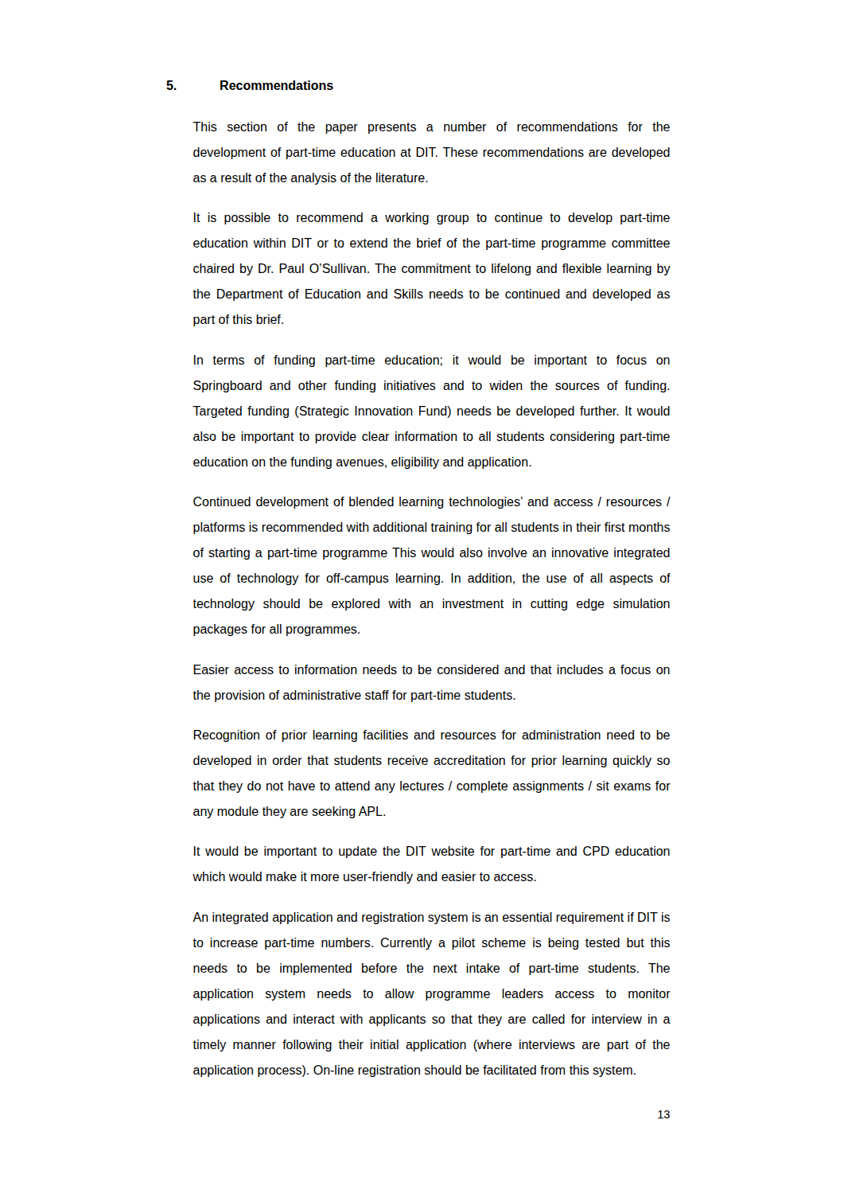5. Recommendations
This section of the paper presents a number of recommendations for the development of part-time education at DIT. These recommendations are developed as a result of the analysis of the literature.
It is possible to recommend a working group to continue to develop part-time education within DIT or to extend the brief of the part-time programme committee chaired by Dr. Paul O’Sullivan. The commitment to lifelong and flexible learning by the Department of Education and Skills needs to be continued and developed as part of this brief.
In terms of funding part-time education; it would be important to focus on Springboard and other funding initiatives and to widen the sources of funding. Targeted funding (Strategic Innovation Fund) needs be developed further. It would also be important to provide clear information to all students considering part-time education on the funding avenues, eligibility and application.
Continued development of blended learning technologies’ and access / resources / platforms is recommended with additional training for all students in their first months of starting a part-time programme This would also involve an innovative integrated use of technology for off-campus learning. In addition, the use of all aspects of technology should be explored with an investment in cutting edge simulation packages for all programmes.
Easier access to information needs to be considered and that includes a focus on the provision of administrative staff for part-time students.
Recognition of prior learning facilities and resources for administration need to be developed in order that students receive accreditation for prior learning quickly so that they do not have to attend any lectures / complete assignments / sit exams for any module they are seeking APL.
It would be important to update the DIT website for part-time and CPD education which would make it more user-friendly and easier to access.
An integrated application and registration system is an essential requirement if DIT is to increase part-time numbers. Currently a pilot scheme is being tested but this needs to be implemented before the next intake of part-time students. The application system needs to allow programme leaders access to monitor applications and interact with applicants so that they are called for interview in a timely manner following their initial application (where interviews are part of the application process). On-line registration should be facilitated from this system.
13